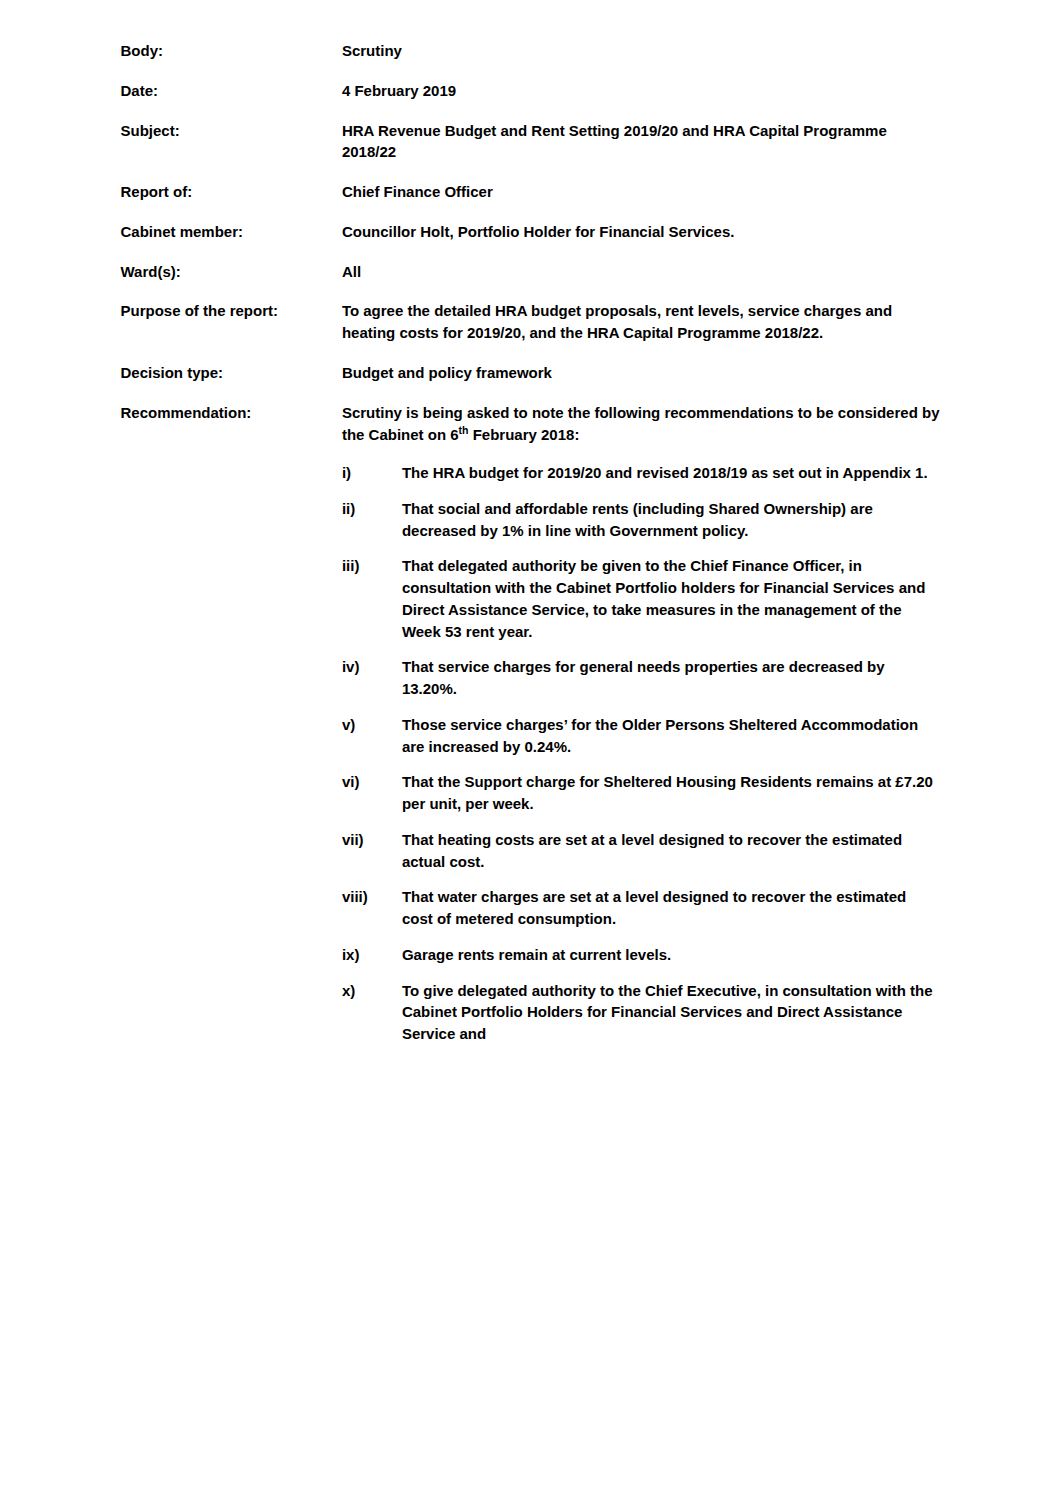| Body: | Scrutiny |
| Date: | 4 February 2019 |
| Subject: | HRA Revenue Budget and Rent Setting 2019/20 and HRA Capital Programme 2018/22 |
| Report of: | Chief Finance Officer |
| Cabinet member: | Councillor Holt, Portfolio Holder for Financial Services. |
| Ward(s): | All |
| Purpose of the report: | To agree the detailed HRA budget proposals, rent levels, service charges and heating costs for 2019/20, and the HRA Capital Programme 2018/22. |
| Decision type: | Budget and policy framework |
| Recommendation: | Scrutiny is being asked to note the following recommendations to be considered by the Cabinet on 6 th February 2018: / i) / The HRA budget for 2019/20 and revised 2018/19 as set out in Appendix 1. / / ii) / That social and affordable rents (including Shared Ownership) are decreased by 1% in line with Government policy. / / iii) / That delegated authority be given to the Chief Finance Officer, in consultation with the Cabinet Portfolio holders for Financial Services and Direct Assistance Service, to take measures in the management of the Week 53 rent year. / / iv) / That service charges for general needs properties are decreased by 13.20%. / / v) / Those service charges’ for the Older Persons Sheltered Accommodation are increased by 0.24%. / / vi) / That the Support charge for Sheltered Housing Residents remains at £7.20 per unit, per week. / / vii) / That heating costs are set at a level designed to recover the estimated actual cost. / / viii) / That water charges are set at a level designed to recover the estimated cost of metered consumption. / / ix) / Garage rents remain at current levels. / / x) / To give delegated authority to the Chief Executive, in consultation with the Cabinet Portfolio Holders for Financial Services and Direct Assistance Service and / |